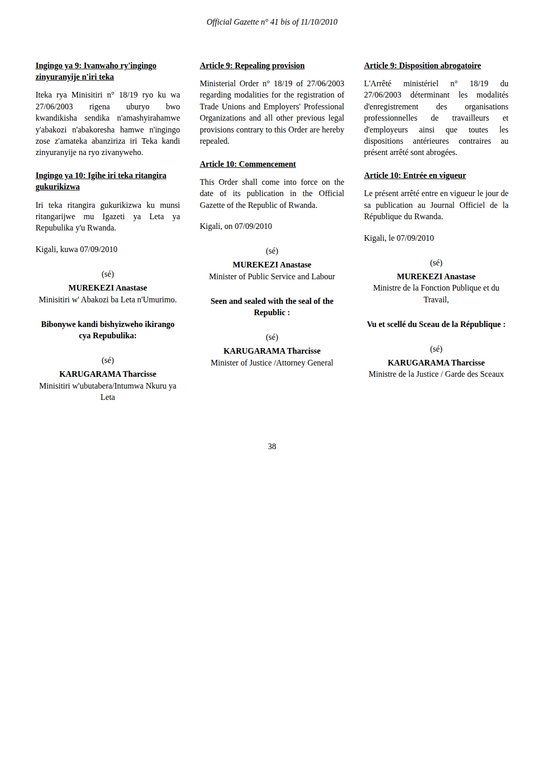Official Gazette n° 41 bis of 11/10/2010
| Ingingo ya 9: Ivanwaho ry'ingingo zinyuranyije n'iri teka Iteka rya Minisitiri n° 18/19 ryo ku wa 27/06/2003 rigena uburyo bwo kwandikisha sendika n'amashyirahamwe y'abakozi n'abakoresha hamwe n'ingingo zose z'amateka abanziriza iri Teka kandi zinyuranyije na ryo zivanyweho. Ingingo ya 10: Igihe iri teka ritangira gukurikizwa Iri teka ritangira gukurikizwa ku munsi ritangarijwe mu Igazeti ya Leta ya Repubulika y'u Rwanda. Kigali, kuwa 07/09/2010 (sé) MUREKEZI Anastase Minisitiri w' Abakozi ba Leta n'Umurimo. Bibonywe kandi bishyizweho ikirango cya Repubulika: (sé) KARUGARAMA Tharcisse Minisitiri w'ubutabera/Intumwa Nkuru ya Leta | Article 9: Repealing provision Ministerial Order n° 18/19 of 27/06/2003 regarding modalities for the registration of Trade Unions and Employers' Professional Organizations and all other previous legal provisions contrary to this Order are hereby repealed. Article 10: Commencement This Order shall come into force on the date of its publication in the Official Gazette of the Republic of Rwanda. Kigali, on 07/09/2010 (sé) MUREKEZI Anastase Minister of Public Service and Labour Seen and sealed with the seal of the Republic : (sé) KARUGARAMA Tharcisse Minister of Justice /Attorney General | Article 9: Disposition abrogatoire L'Arrêté ministériel n° 18/19 du 27/06/2003 déterminant les modalités d'enregistrement des organisations professionnelles de travailleurs et d'employeurs ainsi que toutes les dispositions antérieures contraires au présent arrêté sont abrogées. Article 10: Entrée en vigueur Le présent arrêté entre en vigueur le jour de sa publication au Journal Officiel de la République du Rwanda. Kigali, le 07/09/2010 (sé) MUREKEZI Anastase Ministre de la Fonction Publique et du Travail, Vu et scellé du Sceau de la République : (sé) KARUGARAMA Tharcisse Ministre de la Justice / Garde des Sceaux |
38